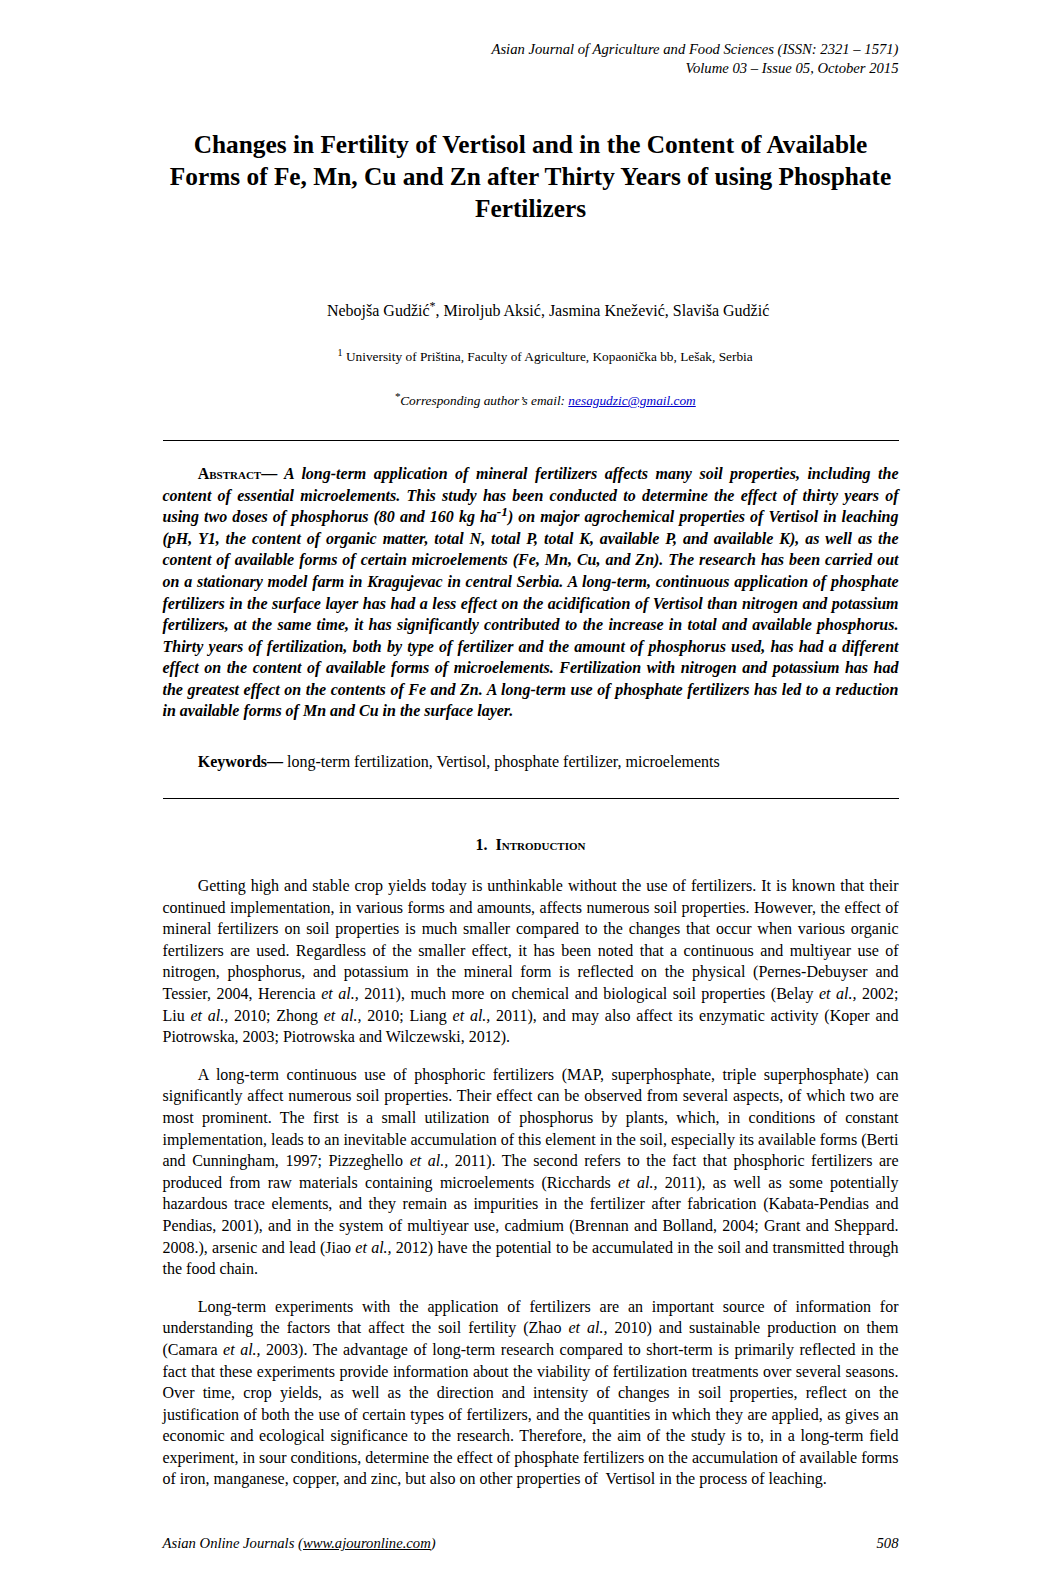Asian Journal of Agriculture and Food Sciences (ISSN: 2321 – 1571)
Volume 03 – Issue 05, October 2015
Changes in Fertility of Vertisol and in the Content of Available Forms of Fe, Mn, Cu and Zn after Thirty Years of using Phosphate Fertilizers
Nebojša Gudžić*, Miroljub Aksić, Jasmina Knežević, Slaviša Gudžić
1 University of Priština, Faculty of Agriculture, Kopaonička bb, Lešak, Serbia
*Corresponding author’s email: nesagudzic@gmail.com
Abstract— A long-term application of mineral fertilizers affects many soil properties, including the content of essential microelements. This study has been conducted to determine the effect of thirty years of using two doses of phosphorus (80 and 160 kg ha-1) on major agrochemical properties of Vertisol in leaching (pH, Y1, the content of organic matter, total N, total P, total K, available P, and available K), as well as the content of available forms of certain microelements (Fe, Mn, Cu, and Zn). The research has been carried out on a stationary model farm in Kragujevac in central Serbia. A long-term, continuous application of phosphate fertilizers in the surface layer has had a less effect on the acidification of Vertisol than nitrogen and potassium fertilizers, at the same time, it has significantly contributed to the increase in total and available phosphorus. Thirty years of fertilization, both by type of fertilizer and the amount of phosphorus used, has had a different effect on the content of available forms of microelements. Fertilization with nitrogen and potassium has had the greatest effect on the contents of Fe and Zn. A long-term use of phosphate fertilizers has led to a reduction in available forms of Mn and Cu in the surface layer.
Keywords— long-term fertilization, Vertisol, phosphate fertilizer, microelements
1. Introduction
Getting high and stable crop yields today is unthinkable without the use of fertilizers. It is known that their continued implementation, in various forms and amounts, affects numerous soil properties. However, the effect of mineral fertilizers on soil properties is much smaller compared to the changes that occur when various organic fertilizers are used. Regardless of the smaller effect, it has been noted that a continuous and multiyear use of nitrogen, phosphorus, and potassium in the mineral form is reflected on the physical (Pernes-Debuyser and Tessier, 2004, Herencia et al., 2011), much more on chemical and biological soil properties (Belay et al., 2002; Liu et al., 2010; Zhong et al., 2010; Liang et al., 2011), and may also affect its enzymatic activity (Koper and Piotrowska, 2003; Piotrowska and Wilczewski, 2012).
A long-term continuous use of phosphoric fertilizers (MAP, superphosphate, triple superphosphate) can significantly affect numerous soil properties. Their effect can be observed from several aspects, of which two are most prominent. The first is a small utilization of phosphorus by plants, which, in conditions of constant implementation, leads to an inevitable accumulation of this element in the soil, especially its available forms (Berti and Cunningham, 1997; Pizzeghello et al., 2011). The second refers to the fact that phosphoric fertilizers are produced from raw materials containing microelements (Ricchards et al., 2011), as well as some potentially hazardous trace elements, and they remain as impurities in the fertilizer after fabrication (Kabata-Pendias and Pendias, 2001), and in the system of multiyear use, cadmium (Brennan and Bolland, 2004; Grant and Sheppard. 2008.), arsenic and lead (Jiao et al., 2012) have the potential to be accumulated in the soil and transmitted through the food chain.
Long-term experiments with the application of fertilizers are an important source of information for understanding the factors that affect the soil fertility (Zhao et al., 2010) and sustainable production on them (Camara et al., 2003). The advantage of long-term research compared to short-term is primarily reflected in the fact that these experiments provide information about the viability of fertilization treatments over several seasons. Over time, crop yields, as well as the direction and intensity of changes in soil properties, reflect on the justification of both the use of certain types of fertilizers, and the quantities in which they are applied, as gives an economic and ecological significance to the research. Therefore, the aim of the study is to, in a long-term field experiment, in sour conditions, determine the effect of phosphate fertilizers on the accumulation of available forms of iron, manganese, copper, and zinc, but also on other properties of Vertisol in the process of leaching.
Asian Online Journals (www.ajouronline.com) 508